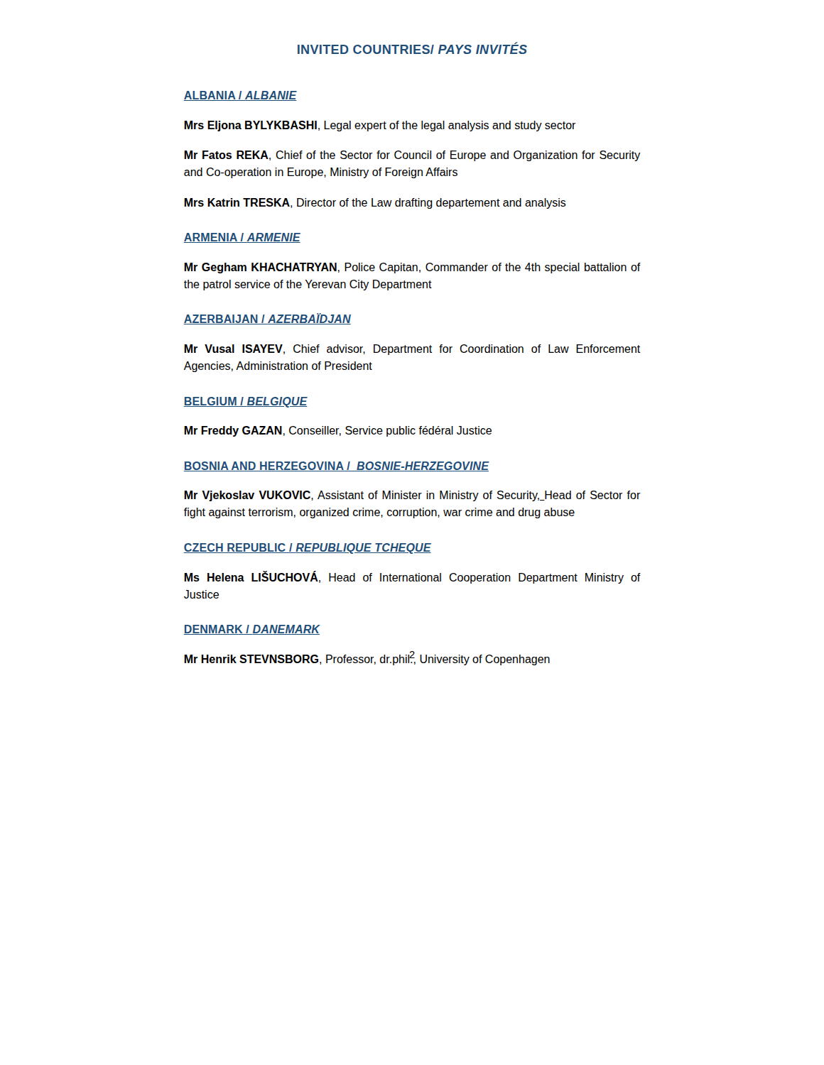INVITED COUNTRIES/ PAYS INVITÉS
ALBANIA / ALBANIE
Mrs Eljona BYLYKBASHI, Legal expert of the legal analysis and study sector
Mr Fatos REKA, Chief of the Sector for Council of Europe and Organization for Security and Co-operation in Europe, Ministry of Foreign Affairs
Mrs Katrin TRESKA, Director of the Law drafting departement and analysis
ARMENIA / ARMENIE
Mr Gegham KHACHATRYAN, Police Capitan, Commander of the 4th special battalion of the patrol service of the Yerevan City Department
AZERBAIJAN / AZERBAÏDJAN
Mr Vusal ISAYEV, Chief advisor, Department for Coordination of Law Enforcement Agencies, Administration of President
BELGIUM / BELGIQUE
Mr Freddy GAZAN, Conseiller, Service public fédéral Justice
BOSNIA AND HERZEGOVINA / BOSNIE-HERZEGOVINE
Mr Vjekoslav VUKOVIC, Assistant of Minister in Ministry of Security, Head of Sector for fight against terrorism, organized crime, corruption, war crime and drug abuse
CZECH REPUBLIC / REPUBLIQUE TCHEQUE
Ms Helena LIŠUCHOVÁ, Head of International Cooperation Department Ministry of Justice
DENMARK / DANEMARK
Mr Henrik STEVNSBORG, Professor, dr.phil., University of Copenhagen
2